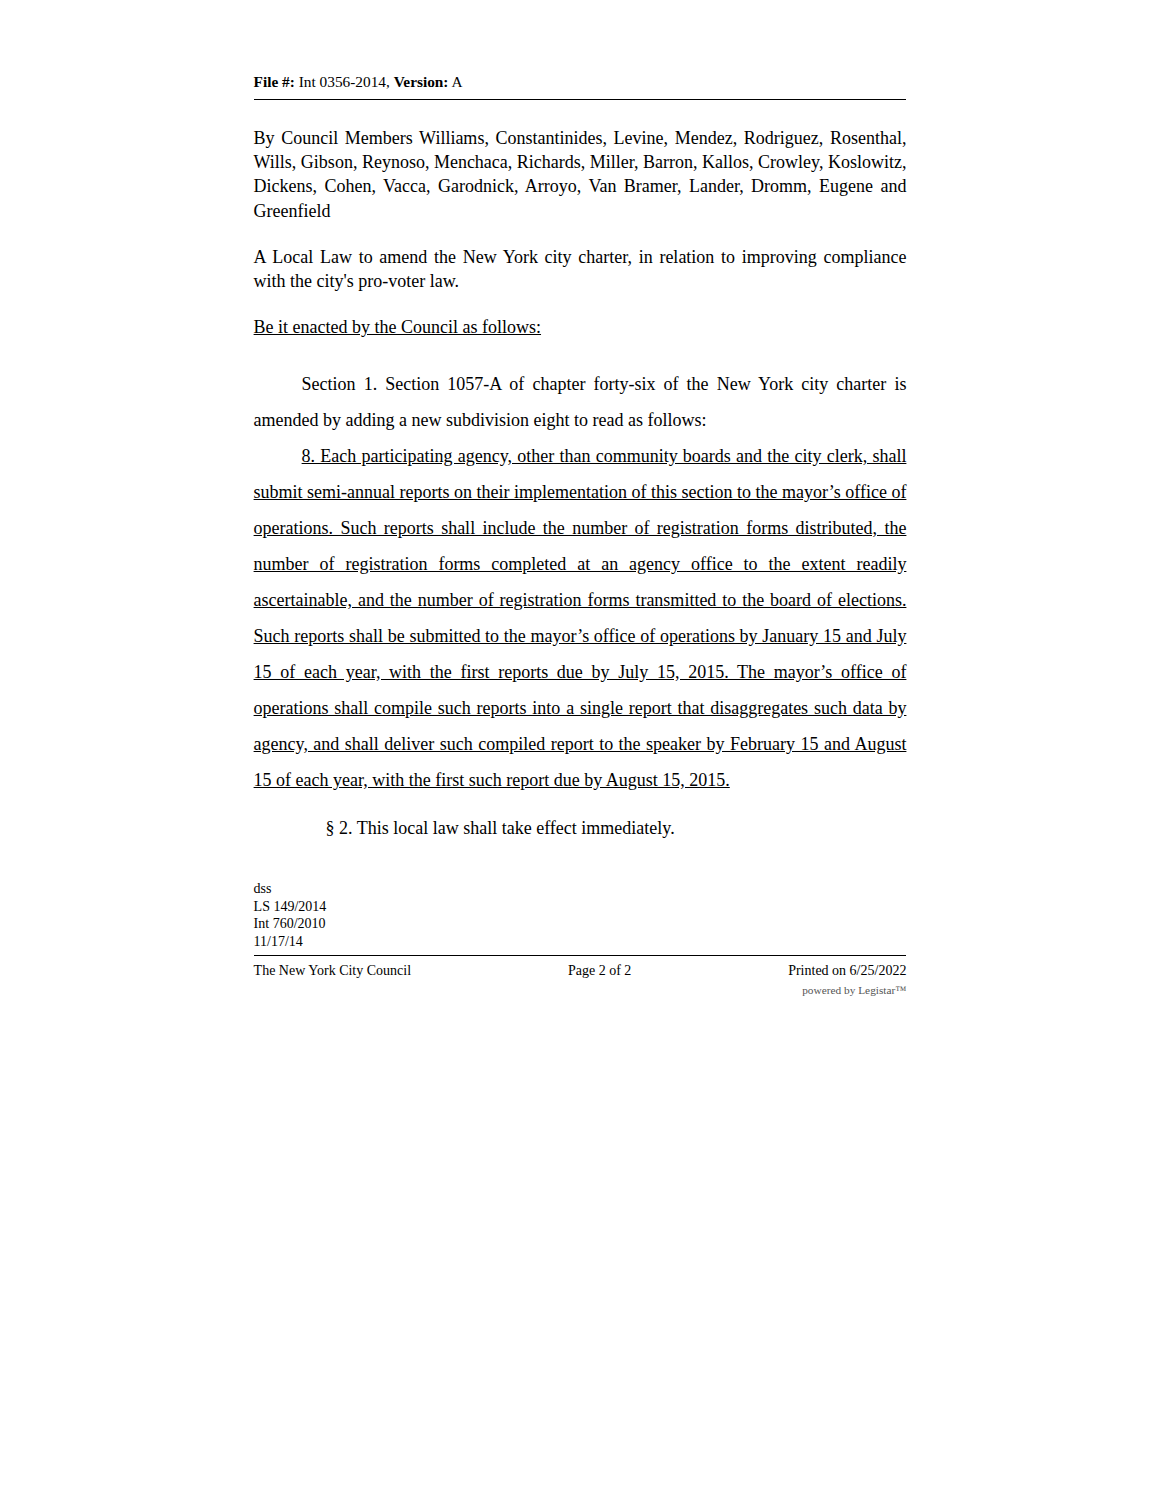File #: Int 0356-2014, Version: A
By Council Members Williams, Constantinides, Levine, Mendez, Rodriguez, Rosenthal, Wills, Gibson, Reynoso, Menchaca, Richards, Miller, Barron, Kallos, Crowley, Koslowitz, Dickens, Cohen, Vacca, Garodnick, Arroyo, Van Bramer, Lander, Dromm, Eugene and Greenfield
A Local Law to amend the New York city charter, in relation to improving compliance with the city's pro-voter law.
Be it enacted by the Council as follows:
Section 1. Section 1057-A of chapter forty-six of the New York city charter is amended by adding a new subdivision eight to read as follows:
8. Each participating agency, other than community boards and the city clerk, shall submit semi-annual reports on their implementation of this section to the mayor’s office of operations. Such reports shall include the number of registration forms distributed, the number of registration forms completed at an agency office to the extent readily ascertainable, and the number of registration forms transmitted to the board of elections. Such reports shall be submitted to the mayor’s office of operations by January 15 and July 15 of each year, with the first reports due by July 15, 2015. The mayor’s office of operations shall compile such reports into a single report that disaggregates such data by agency, and shall deliver such compiled report to the speaker by February 15 and August 15 of each year, with the first such report due by August 15, 2015.
§ 2. This local law shall take effect immediately.
dss
LS 149/2014
Int 760/2010
11/17/14
The New York City Council
Page 2 of 2
Printed on 6/25/2022 powered by Legistar™